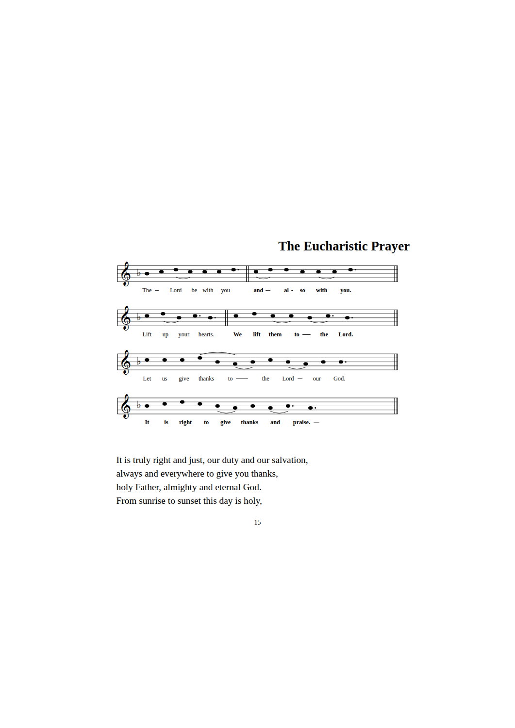The Eucharistic Prayer
𝄞 ♭ The Lord be with you and al - so with you. 𝄞 ♭ Lift up your hearts. We lift them to the Lord. 𝄞 ♭ Let us give thanks to the Lord our God. 𝄞 ♭ It is right to give thanks and praise.
It is truly right and just, our duty and our salvation,
always and everywhere to give you thanks,
holy Father, almighty and eternal God.
From sunrise to sunset this day is holy,
15